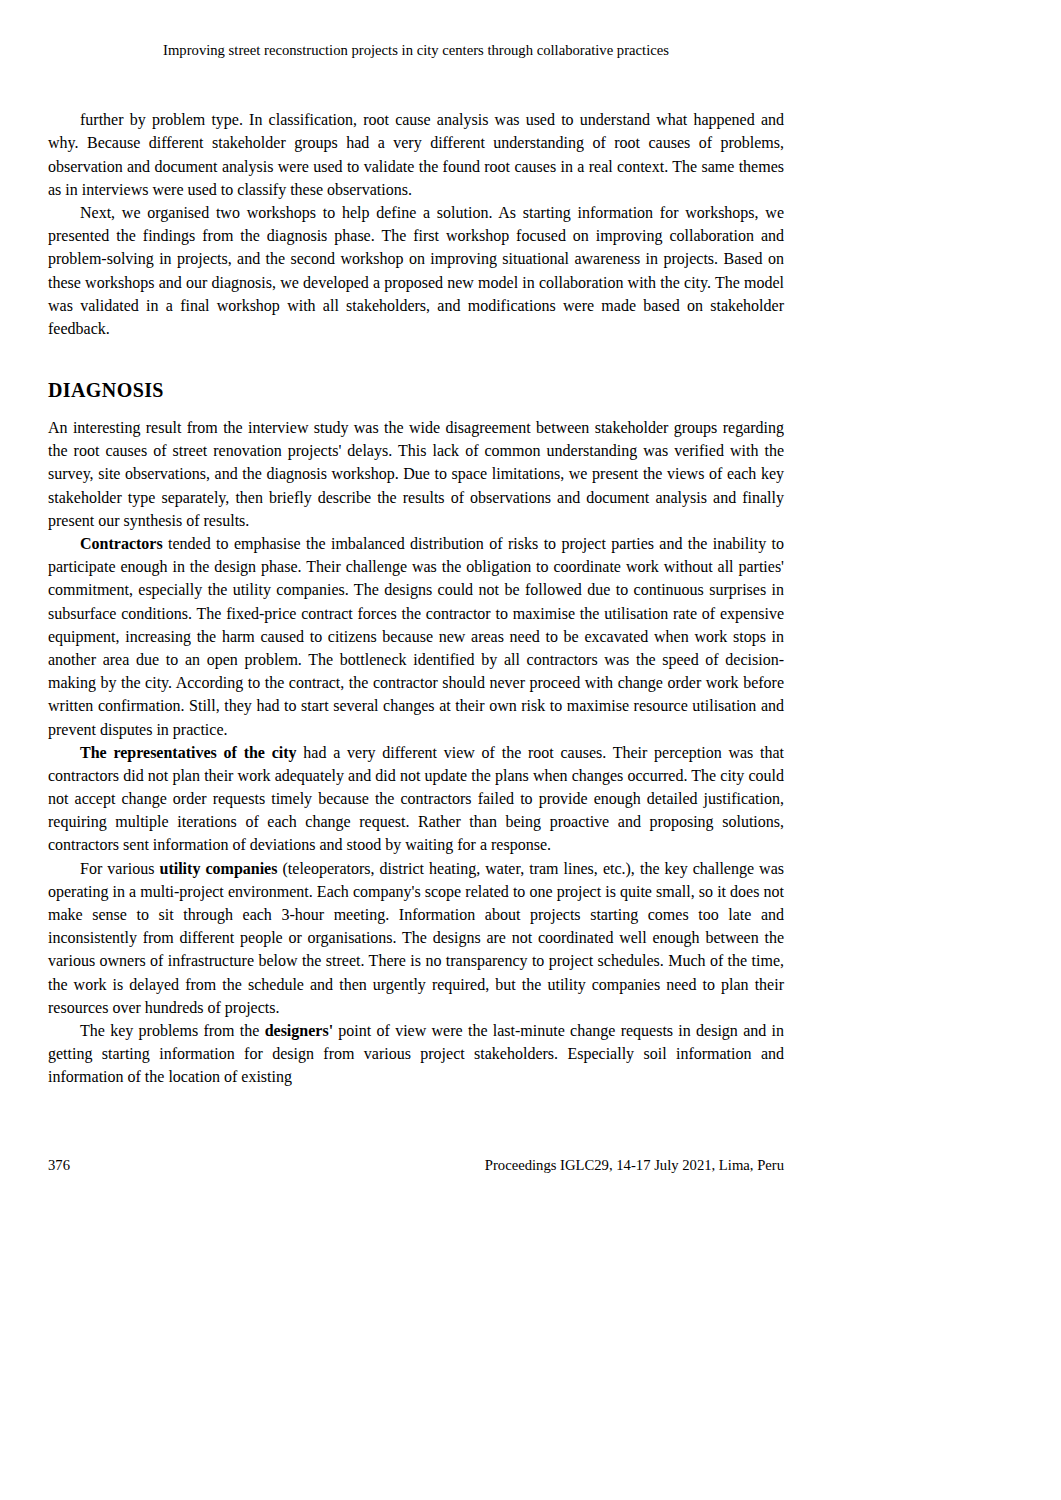Improving street reconstruction projects in city centers through collaborative practices
further by problem type. In classification, root cause analysis was used to understand what happened and why. Because different stakeholder groups had a very different understanding of root causes of problems, observation and document analysis were used to validate the found root causes in a real context. The same themes as in interviews were used to classify these observations.
Next, we organised two workshops to help define a solution. As starting information for workshops, we presented the findings from the diagnosis phase. The first workshop focused on improving collaboration and problem-solving in projects, and the second workshop on improving situational awareness in projects. Based on these workshops and our diagnosis, we developed a proposed new model in collaboration with the city. The model was validated in a final workshop with all stakeholders, and modifications were made based on stakeholder feedback.
DIAGNOSIS
An interesting result from the interview study was the wide disagreement between stakeholder groups regarding the root causes of street renovation projects' delays. This lack of common understanding was verified with the survey, site observations, and the diagnosis workshop. Due to space limitations, we present the views of each key stakeholder type separately, then briefly describe the results of observations and document analysis and finally present our synthesis of results.
Contractors tended to emphasise the imbalanced distribution of risks to project parties and the inability to participate enough in the design phase. Their challenge was the obligation to coordinate work without all parties' commitment, especially the utility companies. The designs could not be followed due to continuous surprises in subsurface conditions. The fixed-price contract forces the contractor to maximise the utilisation rate of expensive equipment, increasing the harm caused to citizens because new areas need to be excavated when work stops in another area due to an open problem. The bottleneck identified by all contractors was the speed of decision-making by the city. According to the contract, the contractor should never proceed with change order work before written confirmation. Still, they had to start several changes at their own risk to maximise resource utilisation and prevent disputes in practice.
The representatives of the city had a very different view of the root causes. Their perception was that contractors did not plan their work adequately and did not update the plans when changes occurred. The city could not accept change order requests timely because the contractors failed to provide enough detailed justification, requiring multiple iterations of each change request. Rather than being proactive and proposing solutions, contractors sent information of deviations and stood by waiting for a response.
For various utility companies (teleoperators, district heating, water, tram lines, etc.), the key challenge was operating in a multi-project environment. Each company's scope related to one project is quite small, so it does not make sense to sit through each 3-hour meeting. Information about projects starting comes too late and inconsistently from different people or organisations. The designs are not coordinated well enough between the various owners of infrastructure below the street. There is no transparency to project schedules. Much of the time, the work is delayed from the schedule and then urgently required, but the utility companies need to plan their resources over hundreds of projects.
The key problems from the designers' point of view were the last-minute change requests in design and in getting starting information for design from various project stakeholders. Especially soil information and information of the location of existing
376 Proceedings IGLC29, 14-17 July 2021, Lima, Peru